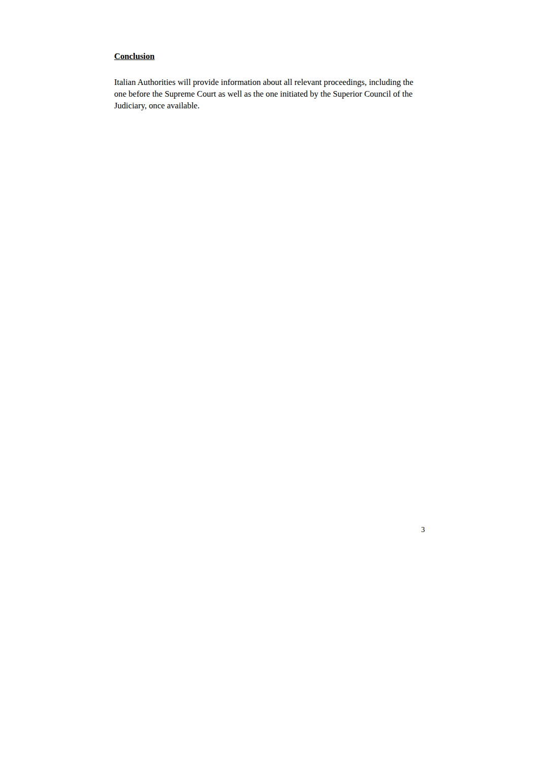Conclusion
Italian Authorities will provide information about all relevant proceedings, including the one before the Supreme Court as well as the one initiated by the Superior Council of the Judiciary, once available.
3